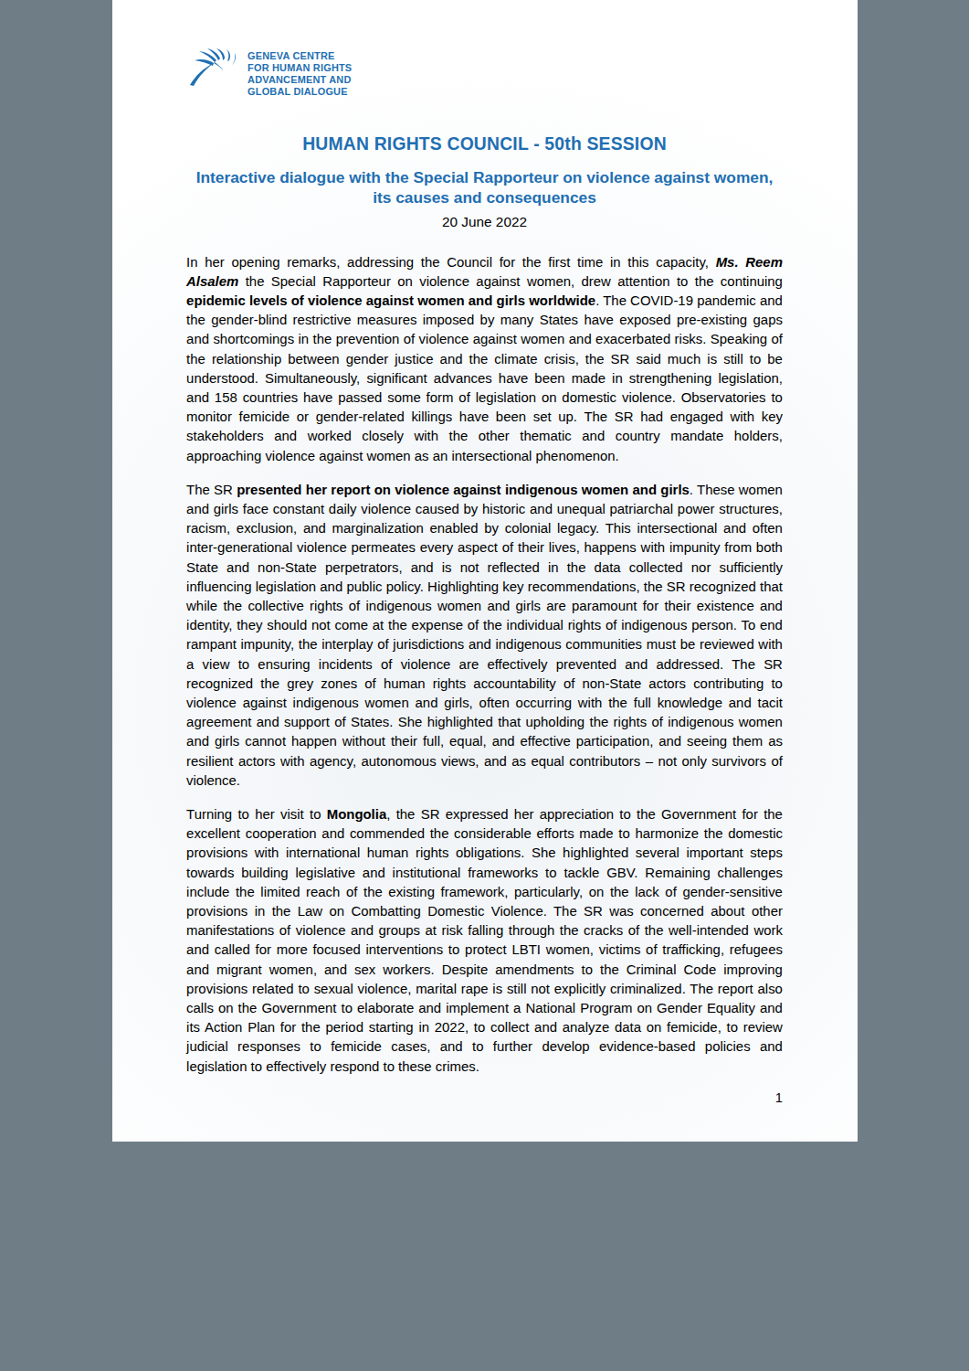GENEVA CENTRE
FOR HUMAN RIGHTS
ADVANCEMENT AND
GLOBAL DIALOGUE
HUMAN RIGHTS COUNCIL - 50th SESSION
Interactive dialogue with the Special Rapporteur on violence against women,
its causes and consequences
20 June 2022
In her opening remarks, addressing the Council for the first time in this capacity, Ms. Reem Alsalem the Special Rapporteur on violence against women, drew attention to the continuing epidemic levels of violence against women and girls worldwide. The COVID-19 pandemic and the gender-blind restrictive measures imposed by many States have exposed pre-existing gaps and shortcomings in the prevention of violence against women and exacerbated risks. Speaking of the relationship between gender justice and the climate crisis, the SR said much is still to be understood. Simultaneously, significant advances have been made in strengthening legislation, and 158 countries have passed some form of legislation on domestic violence. Observatories to monitor femicide or gender-related killings have been set up. The SR had engaged with key stakeholders and worked closely with the other thematic and country mandate holders, approaching violence against women as an intersectional phenomenon.
The SR presented her report on violence against indigenous women and girls. These women and girls face constant daily violence caused by historic and unequal patriarchal power structures, racism, exclusion, and marginalization enabled by colonial legacy. This intersectional and often inter-generational violence permeates every aspect of their lives, happens with impunity from both State and non-State perpetrators, and is not reflected in the data collected nor sufficiently influencing legislation and public policy. Highlighting key recommendations, the SR recognized that while the collective rights of indigenous women and girls are paramount for their existence and identity, they should not come at the expense of the individual rights of indigenous person. To end rampant impunity, the interplay of jurisdictions and indigenous communities must be reviewed with a view to ensuring incidents of violence are effectively prevented and addressed. The SR recognized the grey zones of human rights accountability of non-State actors contributing to violence against indigenous women and girls, often occurring with the full knowledge and tacit agreement and support of States. She highlighted that upholding the rights of indigenous women and girls cannot happen without their full, equal, and effective participation, and seeing them as resilient actors with agency, autonomous views, and as equal contributors – not only survivors of violence.
Turning to her visit to Mongolia, the SR expressed her appreciation to the Government for the excellent cooperation and commended the considerable efforts made to harmonize the domestic provisions with international human rights obligations. She highlighted several important steps towards building legislative and institutional frameworks to tackle GBV. Remaining challenges include the limited reach of the existing framework, particularly, on the lack of gender-sensitive provisions in the Law on Combatting Domestic Violence. The SR was concerned about other manifestations of violence and groups at risk falling through the cracks of the well-intended work and called for more focused interventions to protect LBTI women, victims of trafficking, refugees and migrant women, and sex workers. Despite amendments to the Criminal Code improving provisions related to sexual violence, marital rape is still not explicitly criminalized. The report also calls on the Government to elaborate and implement a National Program on Gender Equality and its Action Plan for the period starting in 2022, to collect and analyze data on femicide, to review judicial responses to femicide cases, and to further develop evidence-based policies and legislation to effectively respond to these crimes.
1